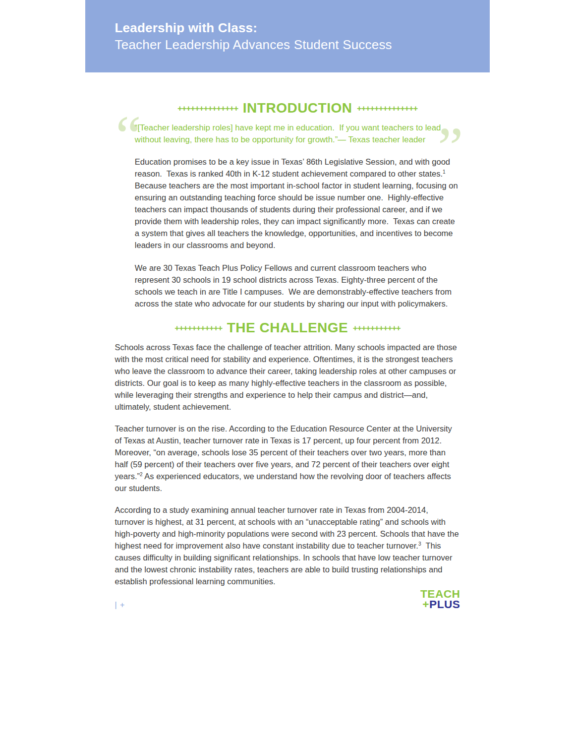Leadership with Class:
Teacher Leadership Advances Student Success
++++++++++++++INTRODUCTION++++++++++++++
“ ”
“[Teacher leadership roles] have kept me in education. If you want teachers to lead without leaving, there has to be opportunity for growth.”— Texas teacher leader
Education promises to be a key issue in Texas’ 86th Legislative Session, and with good reason. Texas is ranked 40th in K-12 student achievement compared to other states.1 Because teachers are the most important in-school factor in student learning, focusing on ensuring an outstanding teaching force should be issue number one. Highly-effective teachers can impact thousands of students during their professional career, and if we provide them with leadership roles, they can impact significantly more. Texas can create a system that gives all teachers the knowledge, opportunities, and incentives to become leaders in our classrooms and beyond.
We are 30 Texas Teach Plus Policy Fellows and current classroom teachers who represent 30 schools in 19 school districts across Texas. Eighty-three percent of the schools we teach in are Title I campuses. We are demonstrably-effective teachers from across the state who advocate for our students by sharing our input with policymakers.
+++++++++++THE CHALLENGE+++++++++++
Schools across Texas face the challenge of teacher attrition. Many schools impacted are those with the most critical need for stability and experience. Oftentimes, it is the strongest teachers who leave the classroom to advance their career, taking leadership roles at other campuses or districts. Our goal is to keep as many highly-effective teachers in the classroom as possible, while leveraging their strengths and experience to help their campus and district—and, ultimately, student achievement.
Teacher turnover is on the rise. According to the Education Resource Center at the University of Texas at Austin, teacher turnover rate in Texas is 17 percent, up four percent from 2012. Moreover, “on average, schools lose 35 percent of their teachers over two years, more than half (59 percent) of their teachers over five years, and 72 percent of their teachers over eight years.”2 As experienced educators, we understand how the revolving door of teachers affects our students.
According to a study examining annual teacher turnover rate in Texas from 2004-2014, turnover is highest, at 31 percent, at schools with an “unacceptable rating” and schools with high-poverty and high-minority populations were second with 23 percent. Schools that have the highest need for improvement also have constant instability due to teacher turnover.3 This causes difficulty in building significant relationships. In schools that have low teacher turnover and the lowest chronic instability rates, teachers are able to build trusting relationships and establish professional learning communities.
| +
TEACH +PLUS